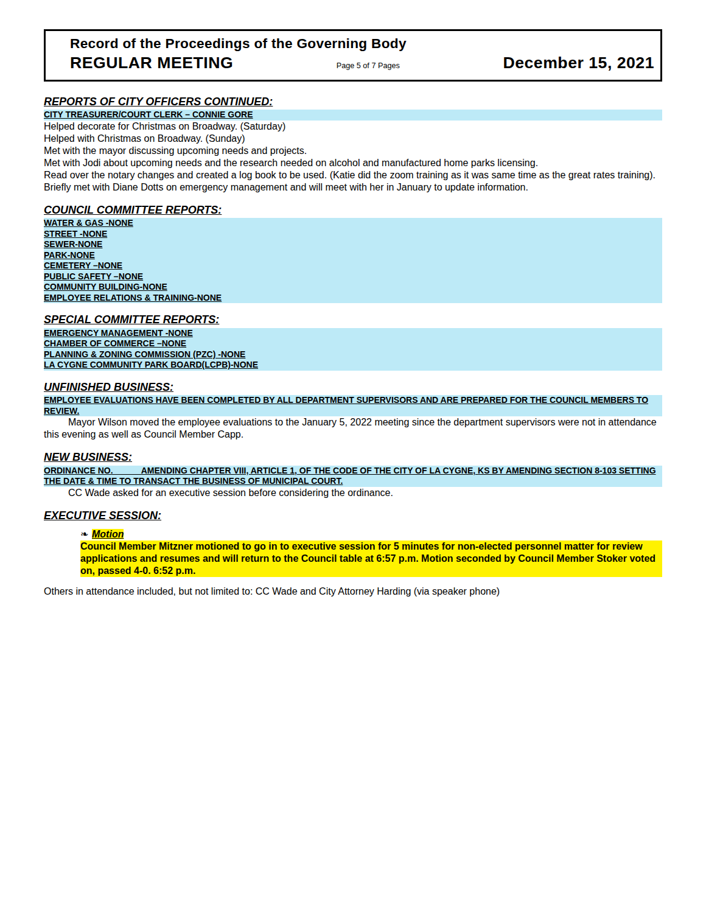Record of the Proceedings of the Governing Body
REGULAR MEETING Page 5 of 7 Pages December 15, 2021
REPORTS OF CITY OFFICERS CONTINUED:
CITY TREASURER/COURT CLERK – CONNIE GORE
Helped decorate for Christmas on Broadway. (Saturday)
Helped with Christmas on Broadway. (Sunday)
Met with the mayor discussing upcoming needs and projects.
Met with Jodi about upcoming needs and the research needed on alcohol and manufactured home parks licensing.
Read over the notary changes and created a log book to be used. (Katie did the zoom training as it was same time as the great rates training).
Briefly met with Diane Dotts on emergency management and will meet with her in January to update information.
COUNCIL COMMITTEE REPORTS:
WATER & GAS -NONE
STREET -NONE
SEWER-NONE
PARK-NONE
CEMETERY –NONE
PUBLIC SAFETY –NONE
COMMUNITY BUILDING-NONE
EMPLOYEE RELATIONS & TRAINING-NONE
SPECIAL COMMITTEE REPORTS:
EMERGENCY MANAGEMENT -NONE
CHAMBER OF COMMERCE –NONE
PLANNING & ZONING COMMISSION (PZC) -NONE
LA CYGNE COMMUNITY PARK BOARD(LCPB)-NONE
UNFINISHED BUSINESS:
EMPLOYEE EVALUATIONS HAVE BEEN COMPLETED BY ALL DEPARTMENT SUPERVISORS AND ARE PREPARED FOR THE COUNCIL MEMBERS TO REVIEW.
Mayor Wilson moved the employee evaluations to the January 5, 2022 meeting since the department supervisors were not in attendance this evening as well as Council Member Capp.
NEW BUSINESS:
ORDINANCE NO. _____ AMENDING CHAPTER VIII, ARTICLE 1, OF THE CODE OF THE CITY OF LA CYGNE, KS BY AMENDING SECTION 8-103 SETTING THE DATE & TIME TO TRANSACT THE BUSINESS OF MUNICIPAL COURT.
CC Wade asked for an executive session before considering the ordinance.
EXECUTIVE SESSION:
❧Motion
Council Member Mitzner motioned to go in to executive session for 5 minutes for non-elected personnel matter for review applications and resumes and will return to the Council table at 6:57 p.m. Motion seconded by Council Member Stoker voted on, passed 4-0. 6:52 p.m.
Others in attendance included, but not limited to: CC Wade and City Attorney Harding (via speaker phone)